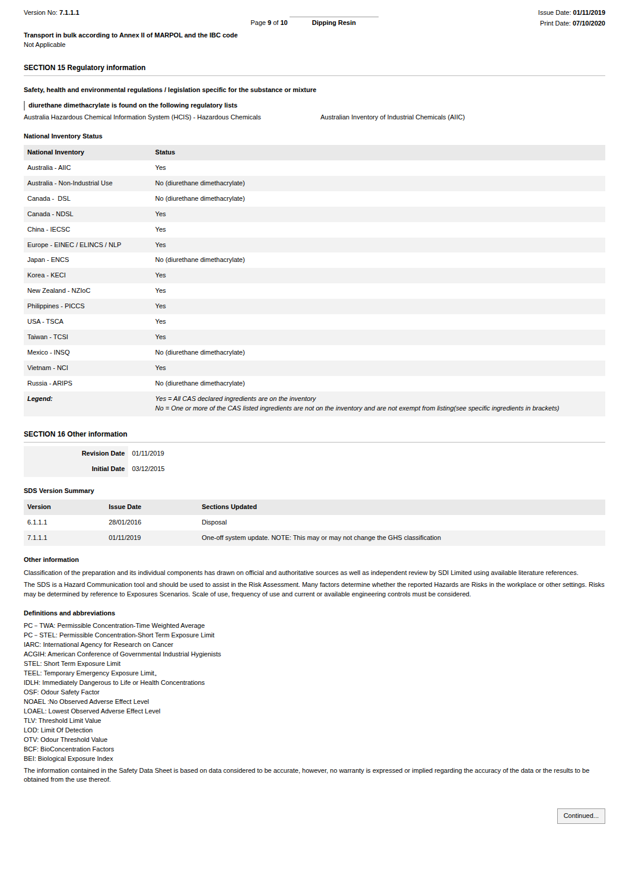Version No: 7.1.1.1
Page 9 of 10
Dipping Resin
Issue Date: 01/11/2019
Print Date: 07/10/2020
Transport in bulk according to Annex II of MARPOL and the IBC code
Not Applicable
SECTION 15 Regulatory information
Safety, health and environmental regulations / legislation specific for the substance or mixture
diurethane dimethacrylate is found on the following regulatory lists
Australia Hazardous Chemical Information System (HCIS) - Hazardous Chemicals
Australian Inventory of Industrial Chemicals (AIIC)
National Inventory Status
| National Inventory | Status |
| Australia - AIIC | Yes |
| Australia - Non-Industrial Use | No (diurethane dimethacrylate) |
| Canada - DSL | No (diurethane dimethacrylate) |
| Canada - NDSL | Yes |
| China - IECSC | Yes |
| Europe - EINEC / ELINCS / NLP | Yes |
| Japan - ENCS | No (diurethane dimethacrylate) |
| Korea - KECI | Yes |
| New Zealand - NZIoC | Yes |
| Philippines - PICCS | Yes |
| USA - TSCA | Yes |
| Taiwan - TCSI | Yes |
| Mexico - INSQ | No (diurethane dimethacrylate) |
| Vietnam - NCI | Yes |
| Russia - ARIPS | No (diurethane dimethacrylate) |
| Legend: | Yes = All CAS declared ingredients are on the inventory No = One or more of the CAS listed ingredients are not on the inventory and are not exempt from listing(see specific ingredients in brackets) |
SECTION 16 Other information
| Revision Date | 01/11/2019 |
| Initial Date | 03/12/2015 |
SDS Version Summary
| Version | Issue Date | Sections Updated |
| 6.1.1.1 | 28/01/2016 | Disposal |
| 7.1.1.1 | 01/11/2019 | One-off system update. NOTE: This may or may not change the GHS classification |
Other information
Classification of the preparation and its individual components has drawn on official and authoritative sources as well as independent review by SDI Limited using available literature references.
The SDS is a Hazard Communication tool and should be used to assist in the Risk Assessment. Many factors determine whether the reported Hazards are Risks in the workplace or other settings. Risks may be determined by reference to Exposures Scenarios. Scale of use, frequency of use and current or available engineering controls must be considered.
Definitions and abbreviations
PC－TWA: Permissible Concentration-Time Weighted Average
PC－STEL: Permissible Concentration-Short Term Exposure Limit
IARC: International Agency for Research on Cancer
ACGIH: American Conference of Governmental Industrial Hygienists
STEL: Short Term Exposure Limit
TEEL: Temporary Emergency Exposure Limit。
IDLH: Immediately Dangerous to Life or Health Concentrations
OSF: Odour Safety Factor
NOAEL :No Observed Adverse Effect Level
LOAEL: Lowest Observed Adverse Effect Level
TLV: Threshold Limit Value
LOD: Limit Of Detection
OTV: Odour Threshold Value
BCF: BioConcentration Factors
BEI: Biological Exposure Index
The information contained in the Safety Data Sheet is based on data considered to be accurate, however, no warranty is expressed or implied regarding the accuracy of the data or the results to be obtained from the use thereof.
Continued...